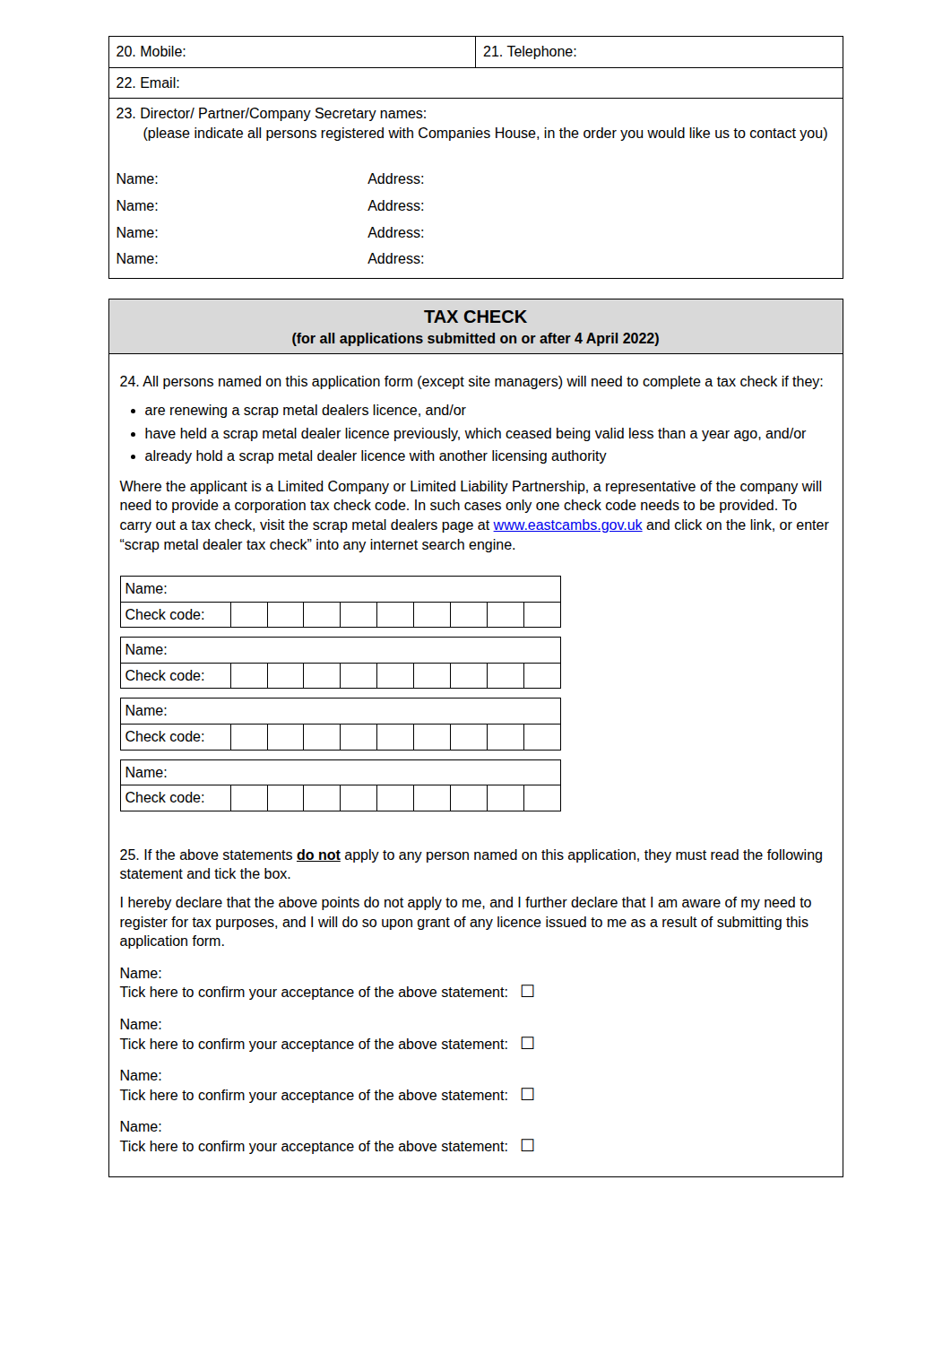| 20. Mobile: | 21. Telephone: |
| 22. Email: |
| 23. Director/ Partner/Company Secretary names: (please indicate all persons registered with Companies House, in the order you would like us to contact you) / Name: / Address: / / Name: / Address: / / Name: / Address: / / Name: / Address: / |
TAX CHECK
(for all applications submitted on or after 4 April 2022)
24. All persons named on this application form (except site managers) will need to complete a tax check if they:
are renewing a scrap metal dealers licence, and/or
have held a scrap metal dealer licence previously, which ceased being valid less than a year ago, and/or
already hold a scrap metal dealer licence with another licensing authority
Where the applicant is a Limited Company or Limited Liability Partnership, a representative of the company will need to provide a corporation tax check code. In such cases only one check code needs to be provided. To carry out a tax check, visit the scrap metal dealers page at www.eastcambs.gov.uk and click on the link, or enter “scrap metal dealer tax check” into any internet search engine.
| Name: |
| Check code: | | | | | | | | | |
| Name: |
| Check code: | | | | | | | | | |
| Name: |
| Check code: | | | | | | | | | |
| Name: |
| Check code: | | | | | | | | | |
25. If the above statements do not apply to any person named on this application, they must read the following statement and tick the box.
I hereby declare that the above points do not apply to me, and I further declare that I am aware of my need to register for tax purposes, and I will do so upon grant of any licence issued to me as a result of submitting this application form.
Name:
Tick here to confirm your acceptance of the above statement: ☐
Name:
Tick here to confirm your acceptance of the above statement: ☐
Name:
Tick here to confirm your acceptance of the above statement: ☐
Name:
Tick here to confirm your acceptance of the above statement: ☐